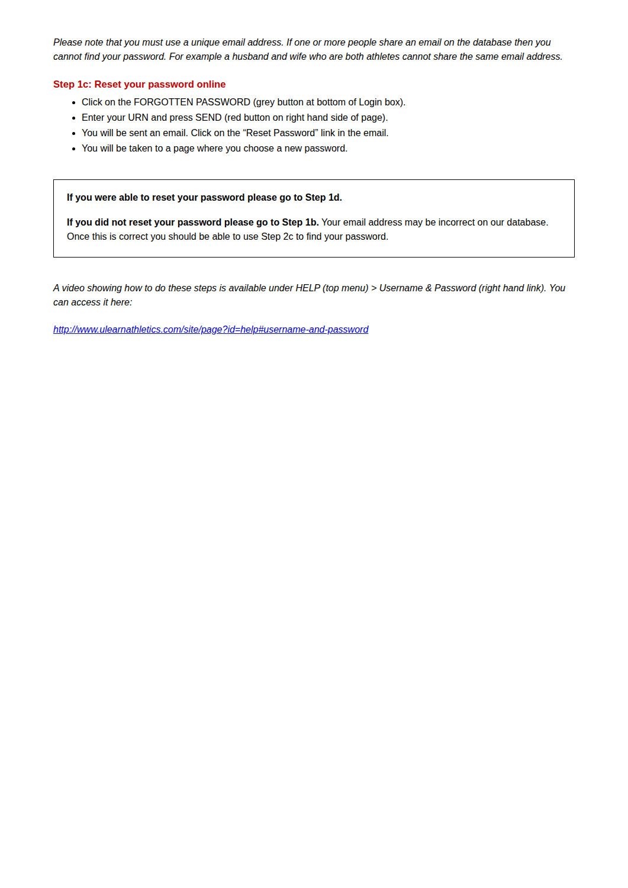Please note that you must use a unique email address. If one or more people share an email on the database then you cannot find your password. For example a husband and wife who are both athletes cannot share the same email address.
Step 1c: Reset your password online
Click on the FORGOTTEN PASSWORD (grey button at bottom of Login box).
Enter your URN and press SEND (red button on right hand side of page).
You will be sent an email. Click on the “Reset Password” link in the email.
You will be taken to a page where you choose a new password.
If you were able to reset your password please go to Step 1d.
If you did not reset your password please go to Step 1b. Your email address may be incorrect on our database. Once this is correct you should be able to use Step 2c to find your password.
A video showing how to do these steps is available under HELP (top menu) > Username & Password (right hand link). You can access it here:
http://www.ulearnathletics.com/site/page?id=help#username-and-password